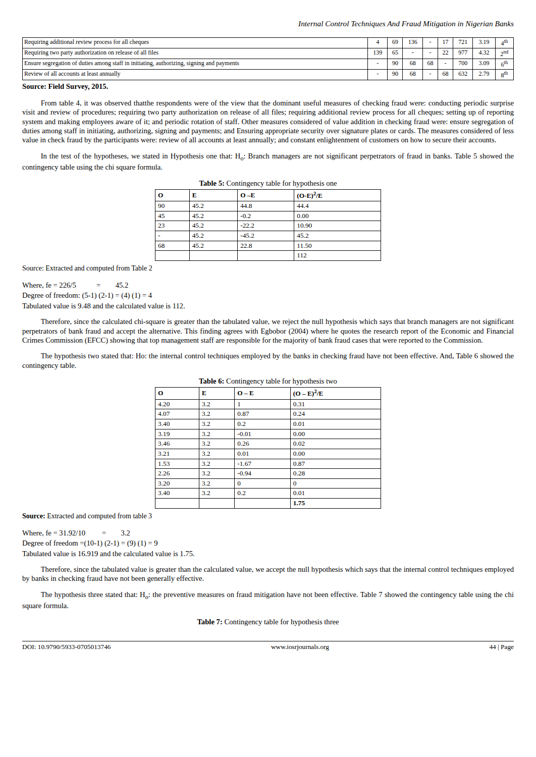Internal Control Techniques And Fraud Mitigation in Nigerian Banks
| Requiring additional review process for all cheques | 4 | 69 | 136 | - | 17 | 721 | 3.19 | 4 th |
| Requiring two party authorization on release of all files | 139 | 65 | - | - | 22 | 977 | 4.32 | 2 nd |
| Ensure segregation of duties among staff in initiating, authorizing, signing and payments | - | 90 | 68 | 68 | - | 700 | 3.09 | 6 th |
| Review of all accounts at least annually | - | 90 | 68 | - | 68 | 632 | 2.79 | 8 th |
Source: Field Survey, 2015.
From table 4, it was observed thatthe respondents were of the view that the dominant useful measures of checking fraud were: conducting periodic surprise visit and review of procedures; requiring two party authorization on release of all files; requiring additional review process for all cheques; setting up of reporting system and making employees aware of it; and periodic rotation of staff. Other measures considered of value addition in checking fraud were: ensure segregation of duties among staff in initiating, authorizing, signing and payments; and Ensuring appropriate security over signature plates or cards. The measures considered of less value in check fraud by the participants were: review of all accounts at least annually; and constant enlightenment of customers on how to secure their accounts.
In the test of the hypotheses, we stated in Hypothesis one that: Ho: Branch managers are not significant perpetrators of fraud in banks. Table 5 showed the contingency table using the chi square formula.
Table 5: Contingency table for hypothesis one
| O | E | O –E | (O-E) 2 /E |
| --- | --- | --- | --- |
| 90 | 45.2 | 44.8 | 44.4 |
| 45 | 45.2 | -0.2 | 0.00 |
| 23 | 45.2 | -22.2 | 10.90 |
| - | 45.2 | -45.2 | 45.2 |
| 68 | 45.2 | 22.8 | 11.50 |
| | | | 112 |
Source: Extracted and computed from Table 2
Where, fe = 226/5 = 45.2
Degree of freedom: (5-1) (2-1) = (4) (1) = 4
Tabulated value is 9.48 and the calculated value is 112.
Therefore, since the calculated chi-square is greater than the tabulated value, we reject the null hypothesis which says that branch managers are not significant perpetrators of bank fraud and accept the alternative. This finding agrees with Egbobor (2004) where he quotes the research report of the Economic and Financial Crimes Commission (EFCC) showing that top management staff are responsible for the majority of bank fraud cases that were reported to the Commission.
The hypothesis two stated that: Ho: the internal control techniques employed by the banks in checking fraud have not been effective. And, Table 6 showed the contingency table.
Table 6: Contingency table for hypothesis two
| O | E | O – E | (O – E) 2 /E |
| --- | --- | --- | --- |
| 4.20 | 3.2 | 1 | 0.31 |
| 4.07 | 3.2 | 0.87 | 0.24 |
| 3.40 | 3.2 | 0.2 | 0.01 |
| 3.19 | 3.2 | -0.01 | 0.00 |
| 3.46 | 3.2 | 0.26 | 0.02 |
| 3.21 | 3.2 | 0.01 | 0.00 |
| 1.53 | 3.2 | -1.67 | 0.87 |
| 2.26 | 3.2 | -0.94 | 0.28 |
| 3.20 | 3.2 | 0 | 0 |
| 3.40 | 3.2 | 0.2 | 0.01 |
| | | | 1.75 |
Source: Extracted and computed from table 3
Where, fe = 31.92/10 = 3.2
Degree of freedom =(10-1) (2-1) = (9) (1) = 9
Tabulated value is 16.919 and the calculated value is 1.75.
Therefore, since the tabulated value is greater than the calculated value, we accept the null hypothesis which says that the internal control techniques employed by banks in checking fraud have not been generally effective.
The hypothesis three stated that: Ho: the preventive measures on fraud mitigation have not been effective. Table 7 showed the contingency table using the chi square formula.
Table 7: Contingency table for hypothesis three
DOI: 10.9790/5933-0705013746
www.iosrjournals.org
44 | Page